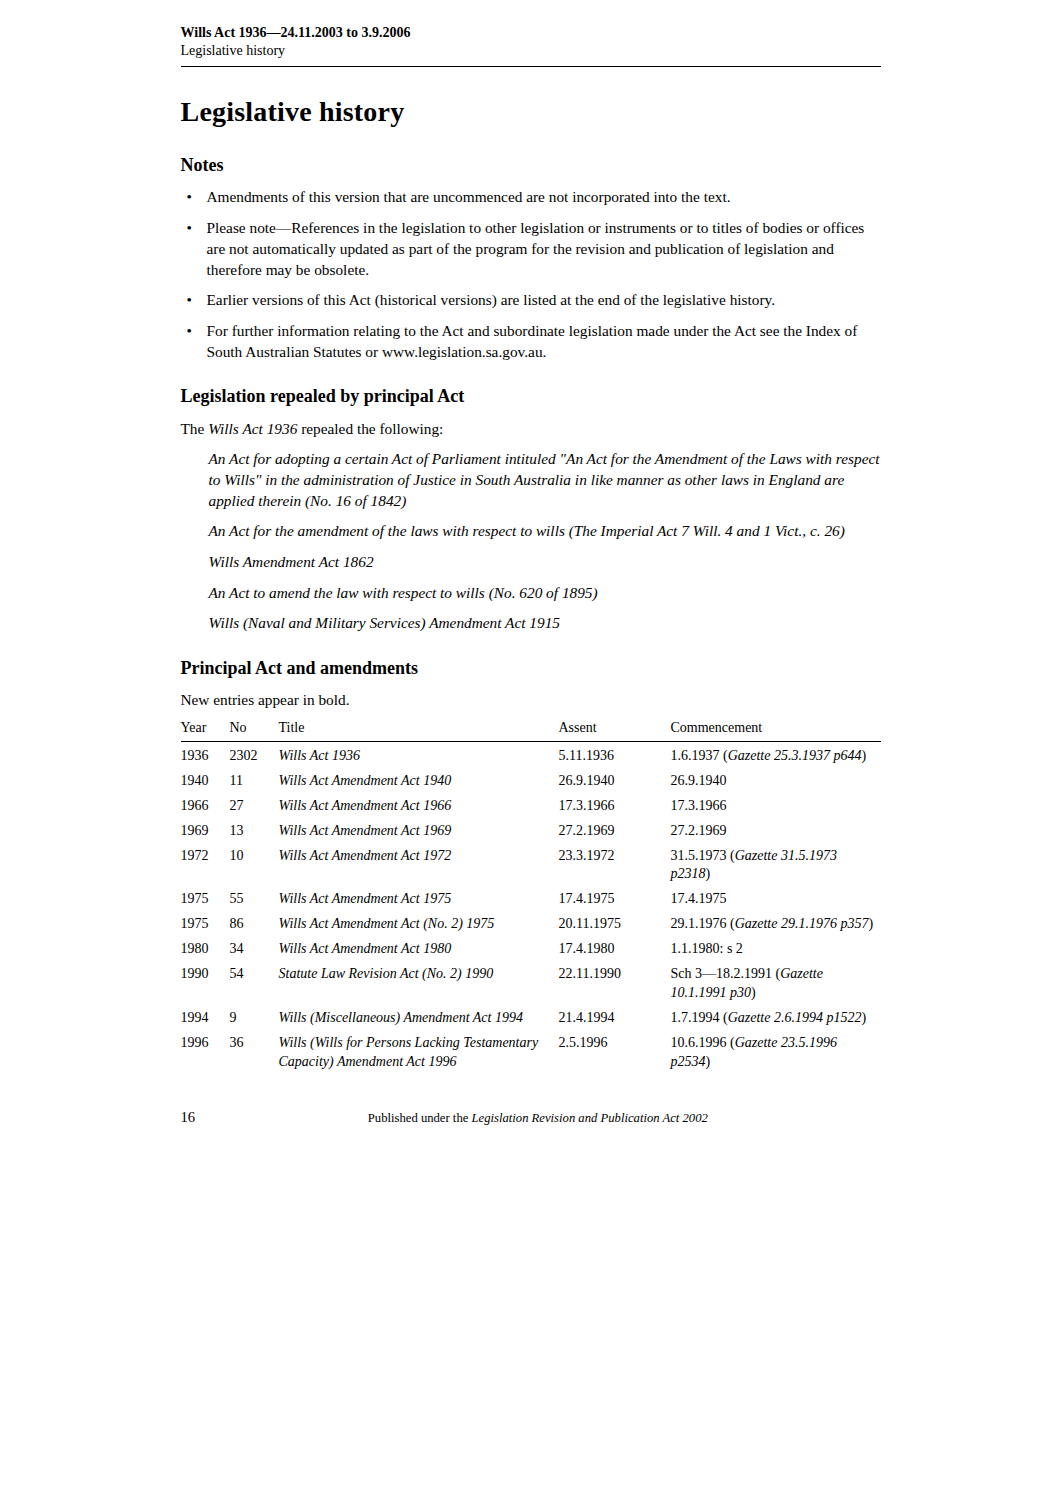Wills Act 1936—24.11.2003 to 3.9.2006
Legislative history
Legislative history
Notes
Amendments of this version that are uncommenced are not incorporated into the text.
Please note—References in the legislation to other legislation or instruments or to titles of bodies or offices are not automatically updated as part of the program for the revision and publication of legislation and therefore may be obsolete.
Earlier versions of this Act (historical versions) are listed at the end of the legislative history.
For further information relating to the Act and subordinate legislation made under the Act see the Index of South Australian Statutes or www.legislation.sa.gov.au.
Legislation repealed by principal Act
The Wills Act 1936 repealed the following:
An Act for adopting a certain Act of Parliament intituled "An Act for the Amendment of the Laws with respect to Wills" in the administration of Justice in South Australia in like manner as other laws in England are applied therein (No. 16 of 1842)
An Act for the amendment of the laws with respect to wills (The Imperial Act 7 Will. 4 and 1 Vict., c. 26)
Wills Amendment Act 1862
An Act to amend the law with respect to wills (No. 620 of 1895)
Wills (Naval and Military Services) Amendment Act 1915
Principal Act and amendments
New entries appear in bold.
| Year | No | Title | Assent | Commencement |
| --- | --- | --- | --- | --- |
| 1936 | 2302 | Wills Act 1936 | 5.11.1936 | 1.6.1937 ( Gazette 25.3.1937 p644 ) |
| 1940 | 11 | Wills Act Amendment Act 1940 | 26.9.1940 | 26.9.1940 |
| 1966 | 27 | Wills Act Amendment Act 1966 | 17.3.1966 | 17.3.1966 |
| 1969 | 13 | Wills Act Amendment Act 1969 | 27.2.1969 | 27.2.1969 |
| 1972 | 10 | Wills Act Amendment Act 1972 | 23.3.1972 | 31.5.1973 ( Gazette 31.5.1973 p2318 ) |
| 1975 | 55 | Wills Act Amendment Act 1975 | 17.4.1975 | 17.4.1975 |
| 1975 | 86 | Wills Act Amendment Act (No. 2) 1975 | 20.11.1975 | 29.1.1976 ( Gazette 29.1.1976 p357 ) |
| 1980 | 34 | Wills Act Amendment Act 1980 | 17.4.1980 | 1.1.1980: s 2 |
| 1990 | 54 | Statute Law Revision Act (No. 2) 1990 | 22.11.1990 | Sch 3—18.2.1991 ( Gazette 10.1.1991 p30 ) |
| 1994 | 9 | Wills (Miscellaneous) Amendment Act 1994 | 21.4.1994 | 1.7.1994 ( Gazette 2.6.1994 p1522 ) |
| 1996 | 36 | Wills (Wills for Persons Lacking Testamentary Capacity) Amendment Act 1996 | 2.5.1996 | 10.6.1996 ( Gazette 23.5.1996 p2534 ) |
16
Published under the Legislation Revision and Publication Act 2002